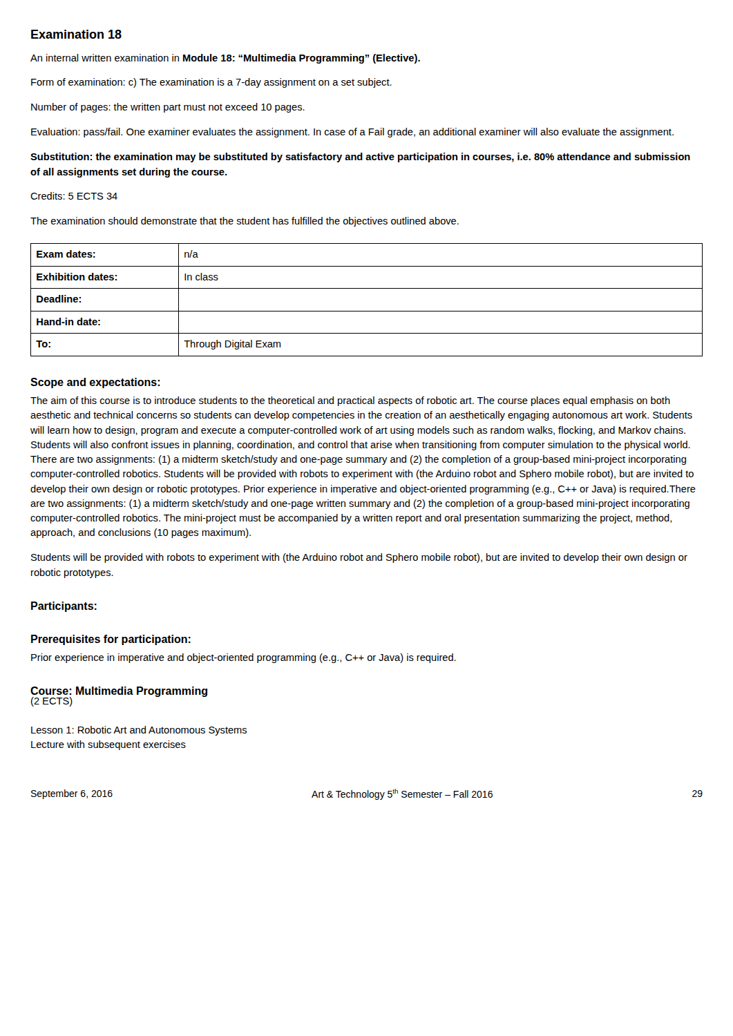Examination 18
An internal written examination in Module 18: “Multimedia Programming” (Elective).
Form of examination: c) The examination is a 7-day assignment on a set subject.
Number of pages: the written part must not exceed 10 pages.
Evaluation: pass/fail. One examiner evaluates the assignment. In case of a Fail grade, an additional examiner will also evaluate the assignment.
Substitution: the examination may be substituted by satisfactory and active participation in courses, i.e. 80% attendance and submission of all assignments set during the course.
Credits: 5 ECTS 34
The examination should demonstrate that the student has fulfilled the objectives outlined above.
| Exam dates: | n/a |
| Exhibition dates: | In class |
| Deadline: | |
| Hand-in date: | |
| To: | Through Digital Exam |
Scope and expectations:
The aim of this course is to introduce students to the theoretical and practical aspects of robotic art. The course places equal emphasis on both aesthetic and technical concerns so students can develop competencies in the creation of an aesthetically engaging autonomous art work. Students will learn how to design, program and execute a computer-controlled work of art using models such as random walks, flocking, and Markov chains. Students will also confront issues in planning, coordination, and control that arise when transitioning from computer simulation to the physical world. There are two assignments: (1) a midterm sketch/study and one-page summary and (2) the completion of a group-based mini-project incorporating computer-controlled robotics. Students will be provided with robots to experiment with (the Arduino robot and Sphero mobile robot), but are invited to develop their own design or robotic prototypes. Prior experience in imperative and object-oriented programming (e.g., C++ or Java) is required.There are two assignments: (1) a midterm sketch/study and one-page written summary and (2) the completion of a group-based mini-project incorporating computer-controlled robotics. The mini-project must be accompanied by a written report and oral presentation summarizing the project, method, approach, and conclusions (10 pages maximum).
Students will be provided with robots to experiment with (the Arduino robot and Sphero mobile robot), but are invited to develop their own design or robotic prototypes.
Participants:
Prerequisites for participation:
Prior experience in imperative and object-oriented programming (e.g., C++ or Java) is required.
Course: Multimedia Programming
(2 ECTS)
Lesson 1: Robotic Art and Autonomous Systems
Lecture with subsequent exercises
September 6, 2016 Art & Technology 5th Semester – Fall 2016 29